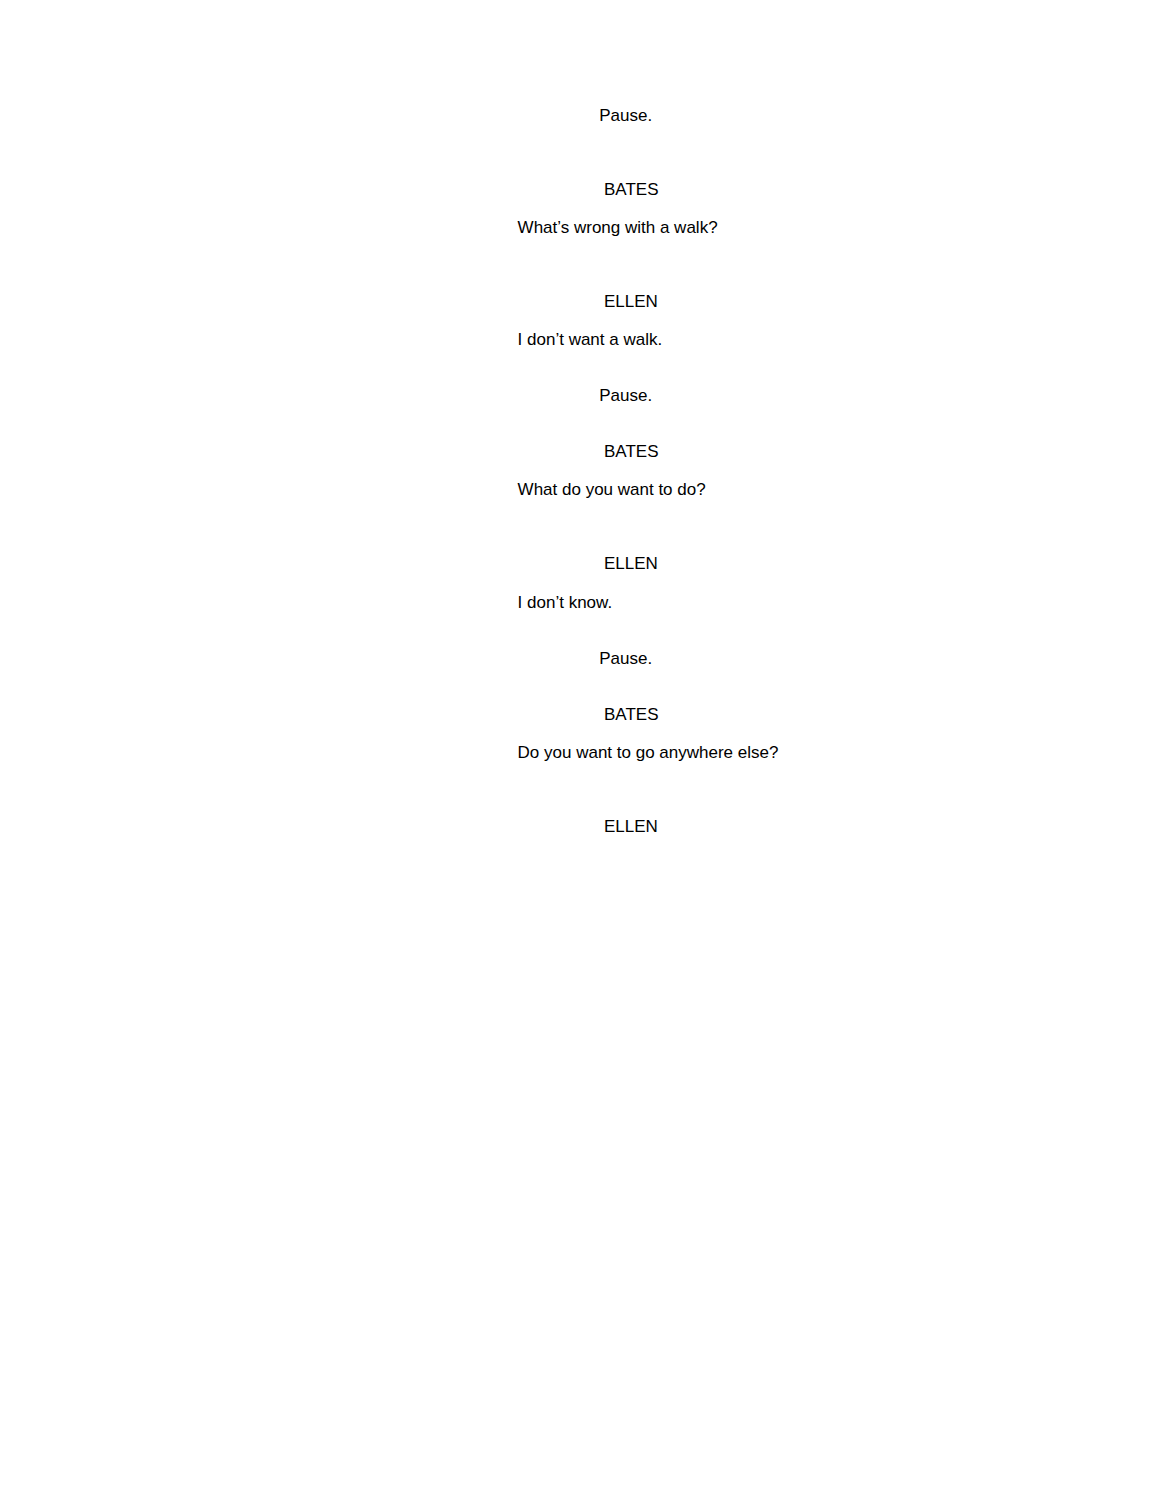Pause.
BATES
What’s wrong with a walk?
ELLEN
I don’t want a walk.
Pause.
BATES
What do you want to do?
ELLEN
I don’t know.
Pause.
BATES
Do you want to go anywhere else?
ELLEN